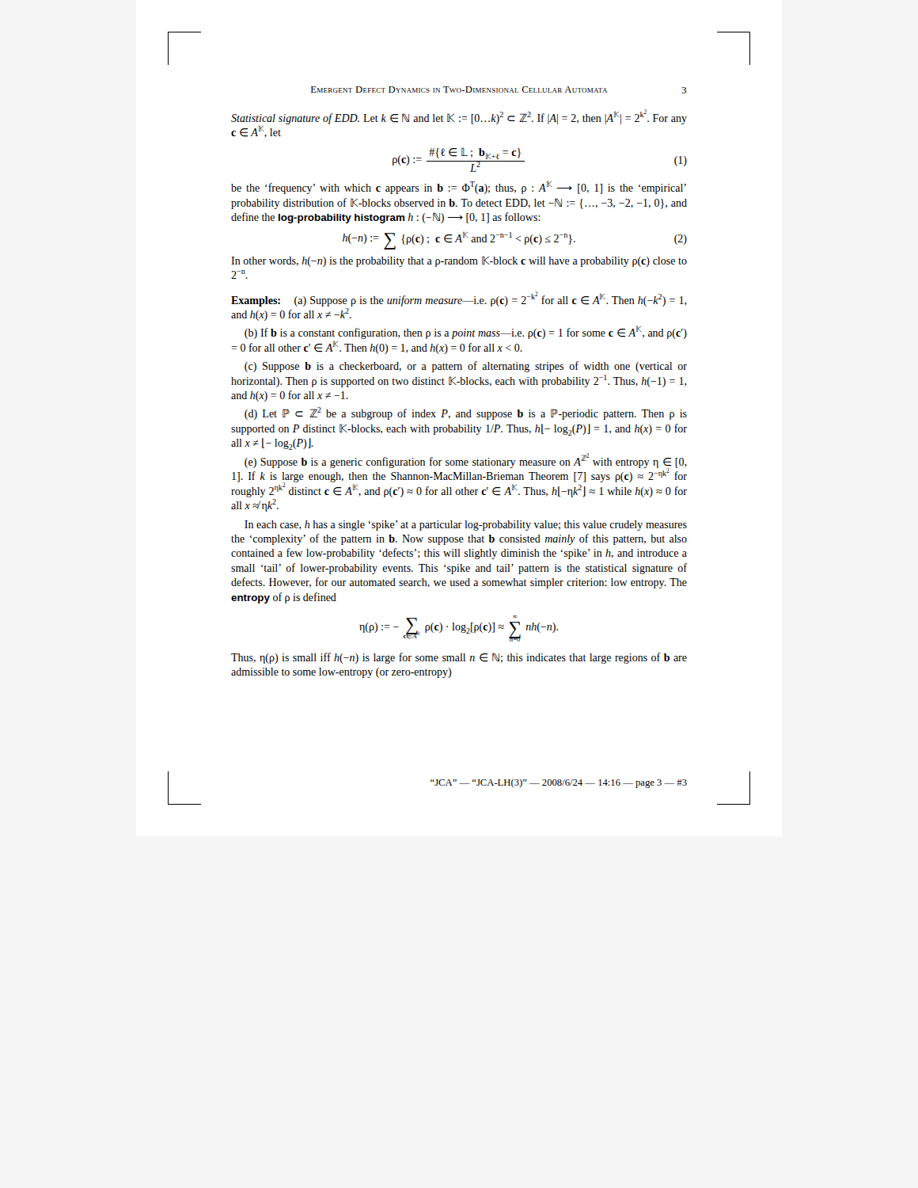Emergent Defect Dynamics in Two-Dimensional Cellular Automata 3
Statistical signature of EDD. Let k ∈ ℕ and let 𝕂 := [0…k)2 ⊂ ℤ2. If |A| = 2, then |A𝕂| = 2k2. For any c ∈ A𝕂, let
ρ(c) := #{ℓ ∈ 𝕃 ; b𝕂+ℓ = c} L2 (1)
be the ‘frequency’ with which c appears in b := ΦT(a); thus, ρ : A𝕂 ⟶ [0, 1] is the ‘empirical’ probability distribution of 𝕂-blocks observed in b. To detect EDD, let −ℕ := {…, −3, −2, −1, 0}, and define the log-probability histogram h : (−ℕ) ⟶ [0, 1] as follows:
h(−n) := ∑ {ρ(c) ; c ∈ A𝕂 and 2−n−1 < ρ(c) ≤ 2−n}. (2)
In other words, h(−n) is the probability that a ρ-random 𝕂-block c will have a probability ρ(c) close to 2−n.
Examples: (a) Suppose ρ is the uniform measure—i.e. ρ(c) = 2−k2 for all c ∈ A𝕂. Then h(−k2) = 1, and h(x) = 0 for all x ≠ −k2.
(b) If b is a constant configuration, then ρ is a point mass—i.e. ρ(c) = 1 for some c ∈ A𝕂, and ρ(c′) = 0 for all other c′ ∈ A𝕂. Then h(0) = 1, and h(x) = 0 for all x < 0.
(c) Suppose b is a checkerboard, or a pattern of alternating stripes of width one (vertical or horizontal). Then ρ is supported on two distinct 𝕂-blocks, each with probability 2−1. Thus, h(−1) = 1, and h(x) = 0 for all x ≠ −1.
(d) Let ℙ ⊂ ℤ2 be a subgroup of index P, and suppose b is a ℙ-periodic pattern. Then ρ is supported on P distinct 𝕂-blocks, each with probability 1/P. Thus, h⌊− log2(P)⌋ = 1, and h(x) = 0 for all x ≠ ⌊− log2(P)⌋.
(e) Suppose b is a generic configuration for some stationary measure on Aℤ2 with entropy η ∈ [0, 1]. If k is large enough, then the Shannon-MacMillan-Brieman Theorem [7] says ρ(c) ≈ 2−ηk2 for roughly 2ηk2 distinct c ∈ A𝕂, and ρ(c′) ≈ 0 for all other c′ ∈ A𝕂. Thus, h⌊−ηk2⌋ ≈ 1 while h(x) ≈ 0 for all x ≉ ηk2.
In each case, h has a single ‘spike’ at a particular log-probability value; this value crudely measures the ‘complexity’ of the pattern in b. Now suppose that b consisted mainly of this pattern, but also contained a few low-probability ‘defects’; this will slightly diminish the ‘spike’ in h, and introduce a small ‘tail’ of lower-probability events. This ‘spike and tail’ pattern is the statistical signature of defects. However, for our automated search, we used a somewhat simpler criterion: low entropy. The entropy of ρ is defined
η(ρ) := − ∑ c∈A𝕂 ρ(c) · log2[ρ(c)] ≈ ∞ ∑ n=0 nh(−n).
Thus, η(ρ) is small iff h(−n) is large for some small n ∈ ℕ; this indicates that large regions of b are admissible to some low-entropy (or zero-entropy)
“JCA” — “JCA-LH(3)” — 2008/6/24 — 14:16 — page 3 — #3